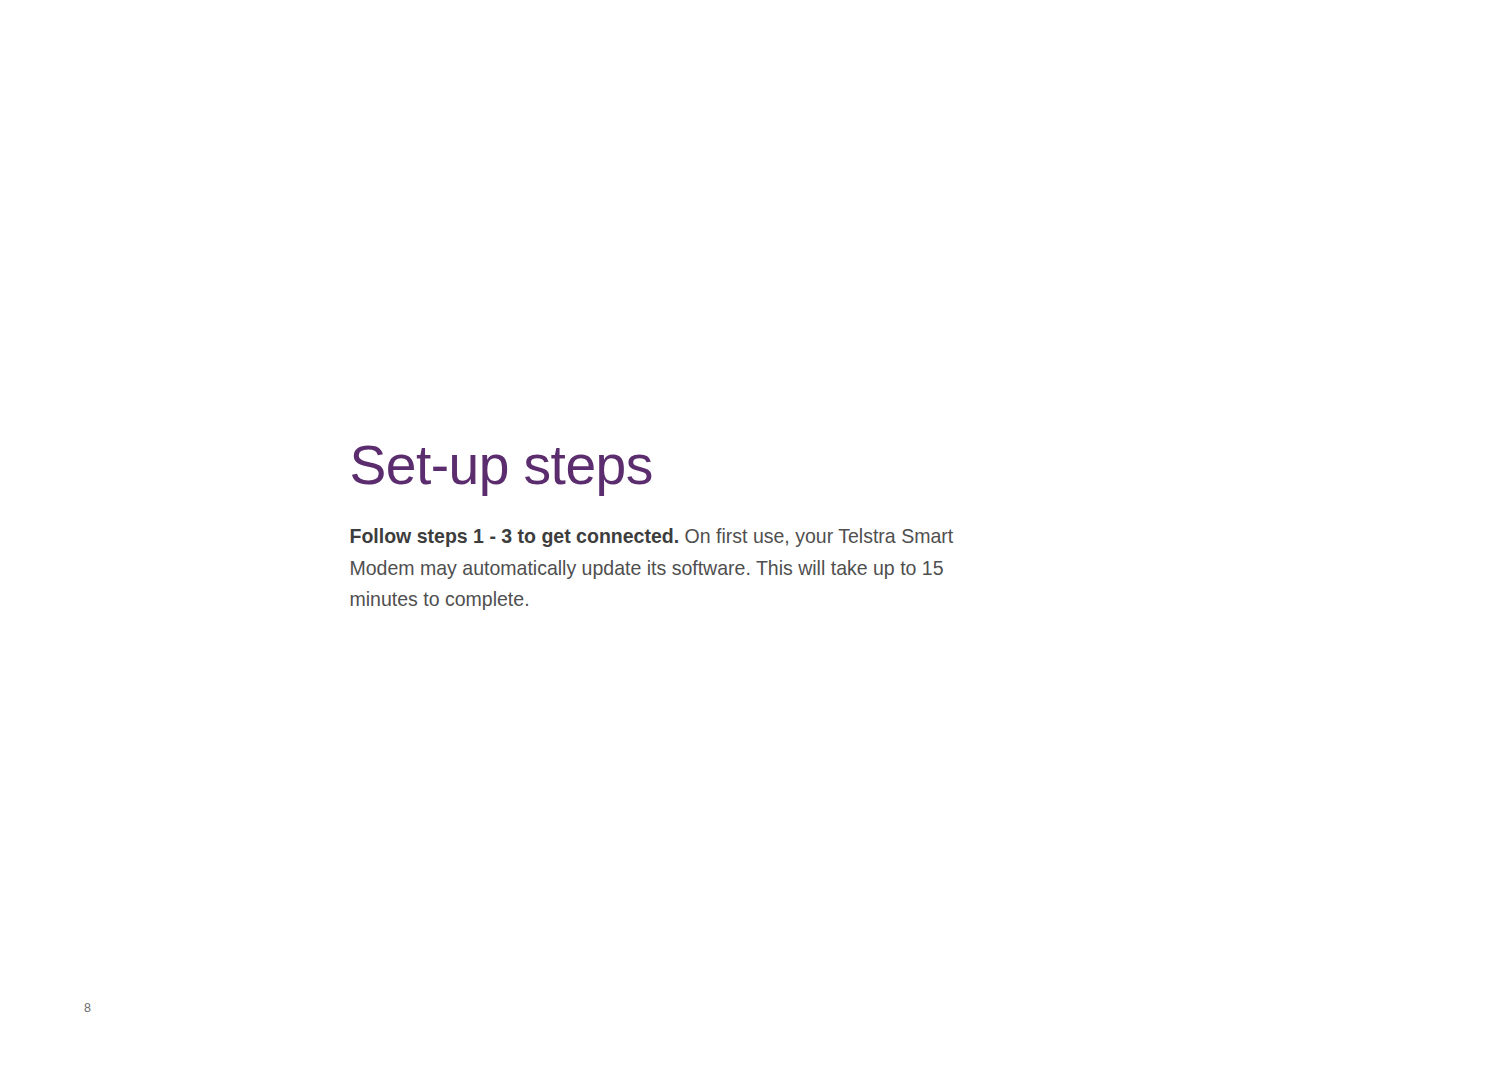Set-up steps
Follow steps 1 - 3 to get connected. On first use, your Telstra Smart Modem may automatically update its software. This will take up to 15 minutes to complete.
8